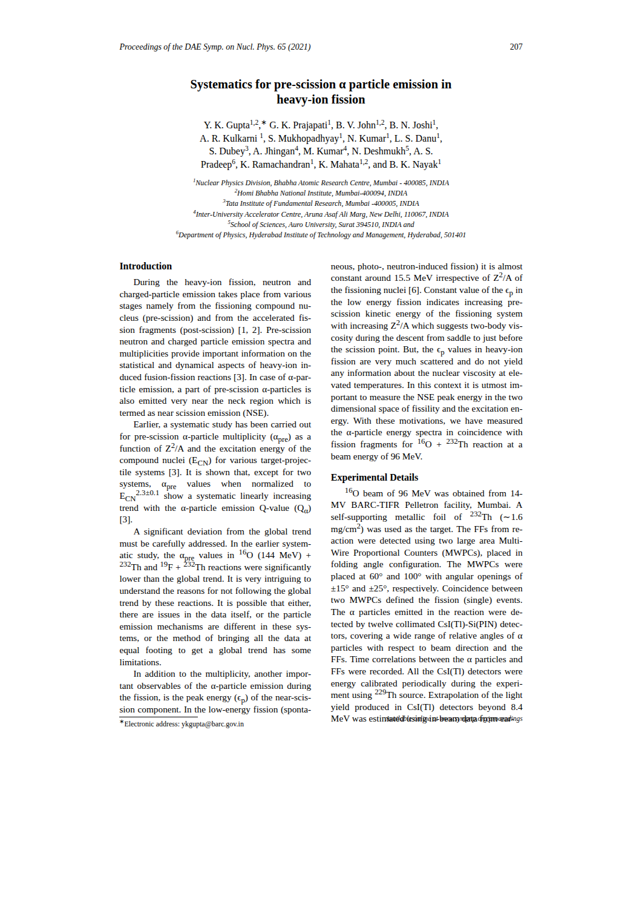Proceedings of the DAE Symp. on Nucl. Phys. 65 (2021) 207
Systematics for pre-scission α particle emission in
heavy-ion fission
Y. K. Gupta1,2,∗ G. K. Prajapati1, B. V. John1,2, B. N. Joshi1,
A. R. Kulkarni 1, S. Mukhopadhyay1, N. Kumar1, L. S. Danu1,
S. Dubey3, A. Jhingan4, M. Kumar4, N. Deshmukh5, A. S.
Pradeep6, K. Ramachandran1, K. Mahata1,2, and B. K. Nayak1
1Nuclear Physics Division, Bhabha Atomic Research Centre, Mumbai - 400085, INDIA
2Homi Bhabha National Institute, Mumbai-400094, INDIA
3Tata Institute of Fundamental Research, Mumbai -400005, INDIA
4Inter-University Accelerator Centre, Aruna Asaf Ali Marg, New Delhi, 110067, INDIA
5School of Sciences, Auro University, Surat 394510, INDIA and
6Department of Physics, Hyderabad Institute of Technology and Management, Hyderabad, 501401
Introduction
During the heavy-ion fission, neutron and charged-particle emission takes place from various stages namely from the fissioning compound nucleus (pre-scission) and from the accelerated fission fragments (post-scission) [1, 2]. Pre-scission neutron and charged particle emission spectra and multiplicities provide important information on the statistical and dynamical aspects of heavy-ion induced fusion-fission reactions [3]. In case of α-particle emission, a part of pre-scission α-particles is also emitted very near the neck region which is termed as near scission emission (NSE).
Earlier, a systematic study has been carried out for pre-scission α-particle multiplicity (αpre) as a function of Z2/A and the excitation energy of the compound nuclei (ECN) for various target-projectile systems [3]. It is shown that, except for two systems, αpre values when normalized to ECN2.3±0.1 show a systematic linearly increasing trend with the α-particle emission Q-value (Qα) [3].
A significant deviation from the global trend must be carefully addressed. In the earlier systematic study, the αpre values in 16O (144 MeV) + 232Th and 19F + 232Th reactions were significantly lower than the global trend. It is very intriguing to understand the reasons for not following the global trend by these reactions. It is possible that either, there are issues in the data itself, or the particle emission mechanisms are different in these systems, or the method of bringing all the data at equal footing to get a global trend has some limitations.
In addition to the multiplicity, another important observables of the α-particle emission during the fission, is the peak energy (ϵp) of the near-scission component. In the low-energy fission (spontaneous, photo-, neutron-induced fission) it is almost constant around 15.5 MeV irrespective of Z2/A of the fissioning nuclei [6]. Constant value of the ϵp in the low energy fission indicates increasing pre-scission kinetic energy of the fissioning system with increasing Z2/A which suggests two-body viscosity during the descent from saddle to just before the scission point. But, the ϵp values in heavy-ion fission are very much scattered and do not yield any information about the nuclear viscosity at elevated temperatures. In this context it is utmost important to measure the NSE peak energy in the two dimensional space of fissility and the excitation energy. With these motivations, we have measured the α-particle energy spectra in coincidence with fission fragments for 16O + 232Th reaction at a beam energy of 96 MeV.
Experimental Details
16O beam of 96 MeV was obtained from 14-MV BARC-TIFR Pelletron facility, Mumbai. A self-supporting metallic foil of 232Th (∼1.6 mg/cm2) was used as the target. The FFs from reaction were detected using two large area Multi-Wire Proportional Counters (MWPCs), placed in folding angle configuration. The MWPCs were placed at 60° and 100° with angular openings of ±15° and ±25°, respectively. Coincidence between two MWPCs defined the fission (single) events. The α particles emitted in the reaction were detected by twelve collimated CsI(Tl)-Si(PIN) detectors, covering a wide range of relative angles of α particles with respect to beam direction and the FFs. Time correlations between the α particles and FFs were recorded. All the CsI(Tl) detectors were energy calibrated periodically during the experiment using 229Th source. Extrapolation of the light yield produced in CsI(Tl) detectors beyond 8.4 MeV was estimated using in-beam data from ear-
Available online at www.sympnp.org/proceedings
∗Electronic address: ykgupta@barc.gov.in